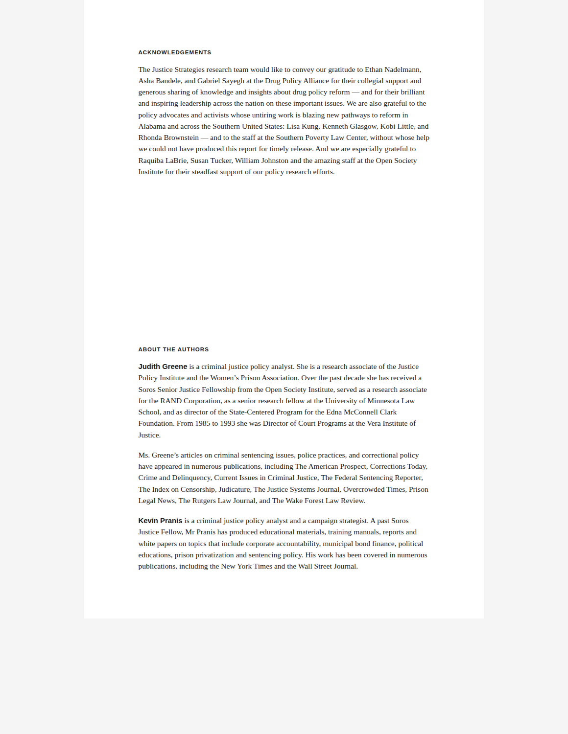Acknowledgements
The Justice Strategies research team would like to convey our gratitude to Ethan Nadelmann, Asha Bandele, and Gabriel Sayegh at the Drug Policy Alliance for their collegial support and generous sharing of knowledge and insights about drug policy reform — and for their brilliant and inspiring leadership across the nation on these important issues. We are also grateful to the policy advocates and activists whose untiring work is blazing new pathways to reform in Alabama and across the Southern United States: Lisa Kung, Kenneth Glasgow, Kobi Little, and Rhonda Brownstein — and to the staff at the Southern Poverty Law Center, without whose help we could not have produced this report for timely release. And we are especially grateful to Raquiba LaBrie, Susan Tucker, William Johnston and the amazing staff at the Open Society Institute for their steadfast support of our policy research efforts.
About the Authors
Judith Greene is a criminal justice policy analyst. She is a research associate of the Justice Policy Institute and the Women’s Prison Association. Over the past decade she has received a Soros Senior Justice Fellowship from the Open Society Institute, served as a research associate for the RAND Corporation, as a senior research fellow at the University of Minnesota Law School, and as director of the State-Centered Program for the Edna McConnell Clark Foundation. From 1985 to 1993 she was Director of Court Programs at the Vera Institute of Justice.
Ms. Greene’s articles on criminal sentencing issues, police practices, and correctional policy have appeared in numerous publications, including The American Prospect, Corrections Today, Crime and Delinquency, Current Issues in Criminal Justice, The Federal Sentencing Reporter, The Index on Censorship, Judicature, The Justice Systems Journal, Overcrowded Times, Prison Legal News, The Rutgers Law Journal, and The Wake Forest Law Review.
Kevin Pranis is a criminal justice policy analyst and a campaign strategist. A past Soros Justice Fellow, Mr Pranis has produced educational materials, training manuals, reports and white papers on topics that include corporate accountability, municipal bond finance, political educations, prison privatization and sentencing policy. His work has been covered in numerous publications, including the New York Times and the Wall Street Journal.